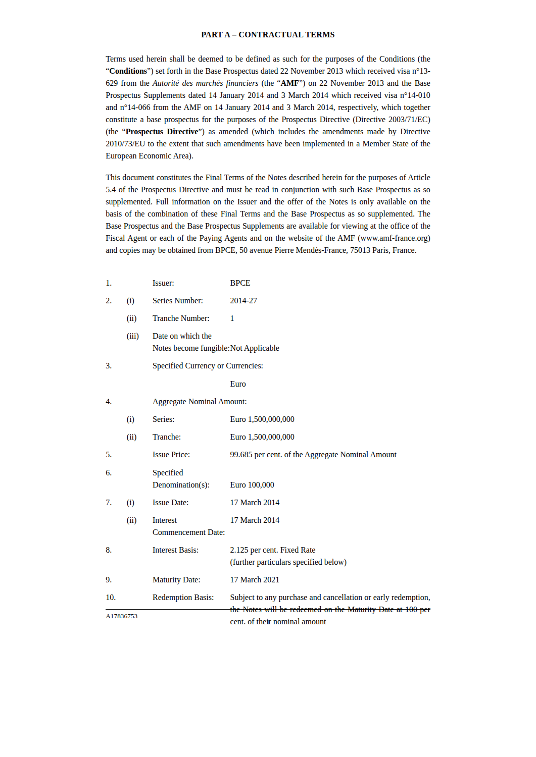PART A – CONTRACTUAL TERMS
Terms used herein shall be deemed to be defined as such for the purposes of the Conditions (the “Conditions”) set forth in the Base Prospectus dated 22 November 2013 which received visa n°13-629 from the Autorité des marchés financiers (the “AMF”) on 22 November 2013 and the Base Prospectus Supplements dated 14 January 2014 and 3 March 2014 which received visa n°14-010 and n°14-066 from the AMF on 14 January 2014 and 3 March 2014, respectively, which together constitute a base prospectus for the purposes of the Prospectus Directive (Directive 2003/71/EC) (the “Prospectus Directive”) as amended (which includes the amendments made by Directive 2010/73/EU to the extent that such amendments have been implemented in a Member State of the European Economic Area).
This document constitutes the Final Terms of the Notes described herein for the purposes of Article 5.4 of the Prospectus Directive and must be read in conjunction with such Base Prospectus as so supplemented. Full information on the Issuer and the offer of the Notes is only available on the basis of the combination of these Final Terms and the Base Prospectus as so supplemented. The Base Prospectus and the Base Prospectus Supplements are available for viewing at the office of the Fiscal Agent or each of the Paying Agents and on the website of the AMF (www.amf-france.org) and copies may be obtained from BPCE, 50 avenue Pierre Mendès-France, 75013 Paris, France.
| 1. | | Issuer: | BPCE |
| 2. | (i) | Series Number: | 2014-27 |
| | (ii) | Tranche Number: | 1 |
| | (iii) | Date on which the Notes become fungible: | Not Applicable |
| 3. | | Specified Currency or Currencies: |
| | | | Euro |
| 4. | | Aggregate Nominal Amount: |
| | (i) | Series: | Euro 1,500,000,000 |
| | (ii) | Tranche: | Euro 1,500,000,000 |
| 5. | | Issue Price: | 99.685 per cent. of the Aggregate Nominal Amount |
| 6. | | Specified Denomination(s): | Euro 100,000 |
| 7. | (i) | Issue Date: | 17 March 2014 |
| | (ii) | Interest Commencement Date: | 17 March 2014 |
| 8. | | Interest Basis: | 2.125 per cent. Fixed Rate (further particulars specified below) |
| 9. | | Maturity Date: | 17 March 2021 |
| 10. | | Redemption Basis: | Subject to any purchase and cancellation or early redemption, the Notes will be redeemed on the Maturity Date at 100 per cent. of their nominal amount |
A17836753
1